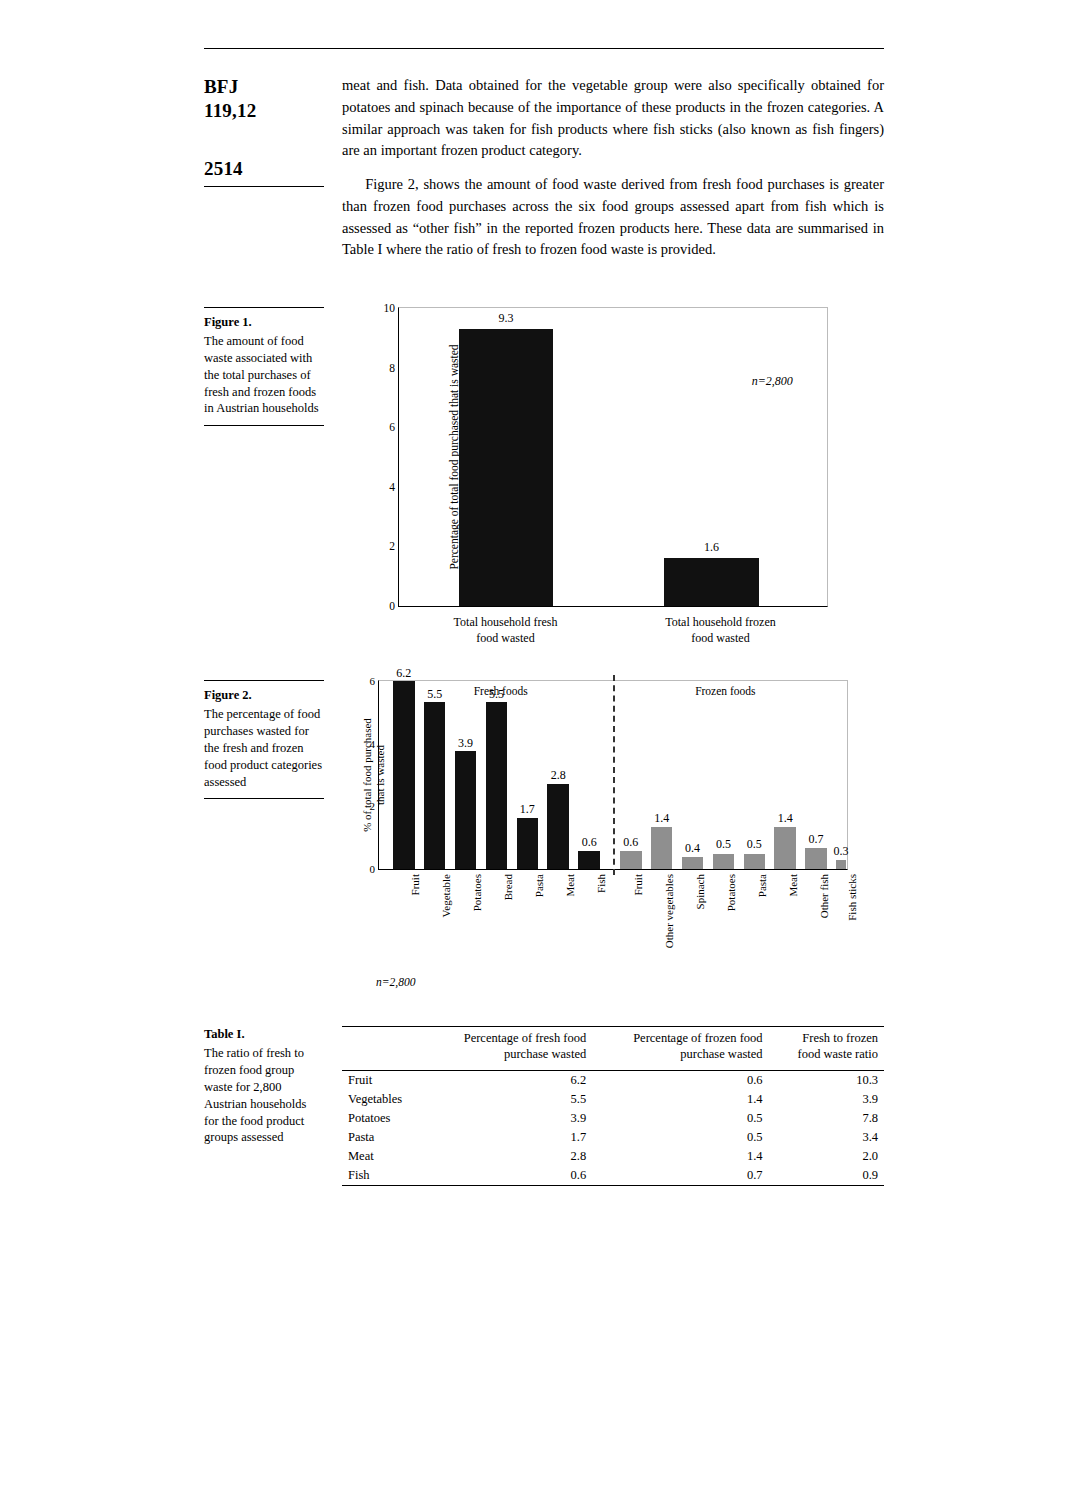BFJ 119,12
2514
meat and fish. Data obtained for the vegetable group were also specifically obtained for potatoes and spinach because of the importance of these products in the frozen categories. A similar approach was taken for fish products where fish sticks (also known as fish fingers) are an important frozen product category.
Figure 2, shows the amount of food waste derived from fresh food purchases is greater than frozen food purchases across the six food groups assessed apart from fish which is assessed as “other fish” in the reported frozen products here. These data are summarised in Table I where the ratio of fresh to frozen food waste is provided.
Figure 1. The amount of food waste associated with the total purchases of fresh and frozen foods in Austrian households
Percentage of total food purchased that is wasted
10 8 6 4 2 0
9.3
1.6
n=2,800
Total household fresh
food wasted
Total household frozen
food wasted
Figure 2. The percentage of food purchases wasted for the fresh and frozen food product categories assessed
% of total food purchased
that is wasted
6 4 2 0
Fresh foods
Frozen foods
6.2
5.5
3.9
5.5
1.7
2.8
0.6
0.6
1.4
0.4
0.5
0.5
1.4
0.7
0.3
Fruit Vegetable Potatoes Bread Pasta Meat Fish Fruit Other vegetables Spinach Potatoes Pasta Meat Other fish Fish sticks
n=2,800
Table I. The ratio of fresh to frozen food group waste for 2,800 Austrian households for the food product groups assessed
| | Percentage of fresh food purchase wasted | Percentage of frozen food purchase wasted | Fresh to frozen food waste ratio |
| --- | --- | --- | --- |
| Fruit | 6.2 | 0.6 | 10.3 |
| Vegetables | 5.5 | 1.4 | 3.9 |
| Potatoes | 3.9 | 0.5 | 7.8 |
| Pasta | 1.7 | 0.5 | 3.4 |
| Meat | 2.8 | 1.4 | 2.0 |
| Fish | 0.6 | 0.7 | 0.9 |